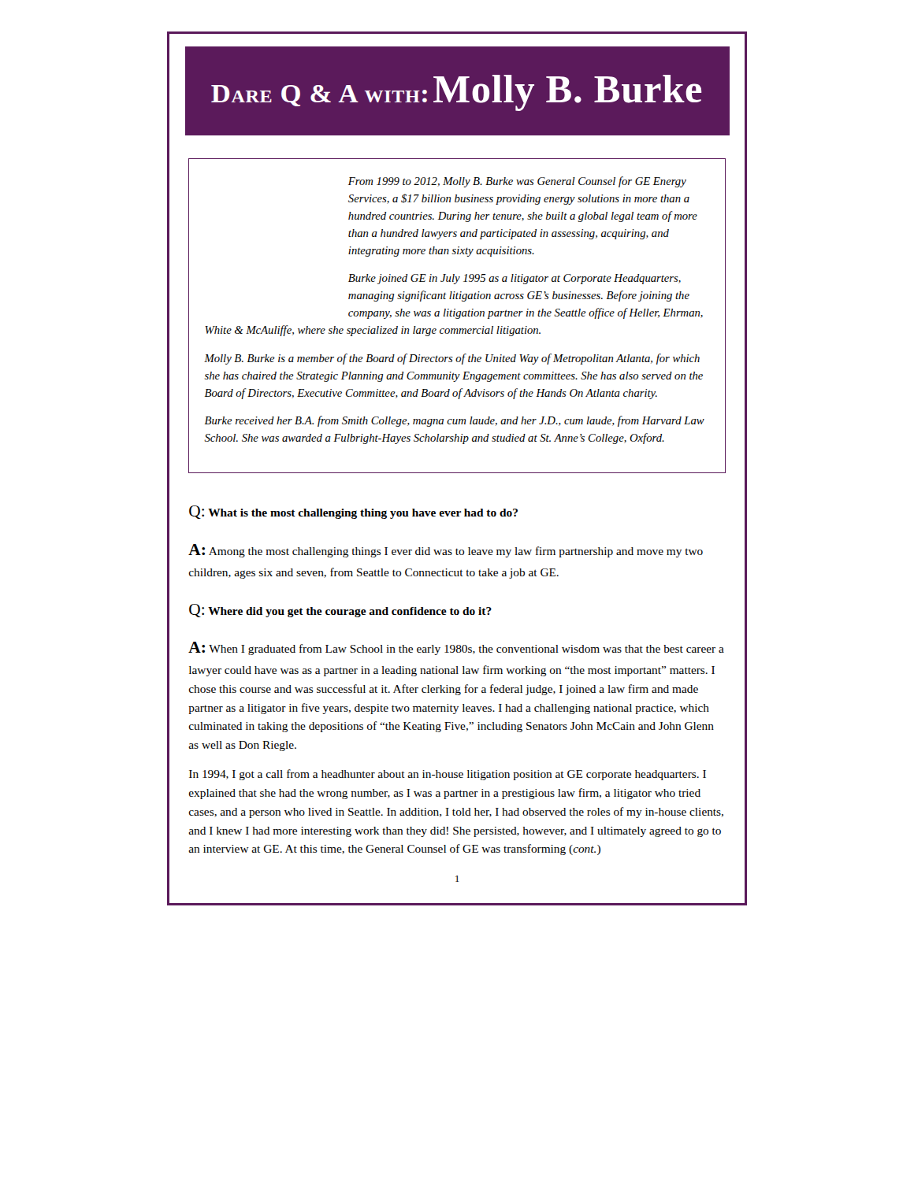Dare Q & A with: Molly B. Burke
From 1999 to 2012, Molly B. Burke was General Counsel for GE Energy Services, a $17 billion business providing energy solutions in more than a hundred countries. During her tenure, she built a global legal team of more than a hundred lawyers and participated in assessing, acquiring, and integrating more than sixty acquisitions.
Burke joined GE in July 1995 as a litigator at Corporate Headquarters, managing significant litigation across GE’s businesses. Before joining the company, she was a litigation partner in the Seattle office of Heller, Ehrman, White & McAuliffe, where she specialized in large commercial litigation.
Molly B. Burke is a member of the Board of Directors of the United Way of Metropolitan Atlanta, for which she has chaired the Strategic Planning and Community Engagement committees. She has also served on the Board of Directors, Executive Committee, and Board of Advisors of the Hands On Atlanta charity.
Burke received her B.A. from Smith College, magna cum laude, and her J.D., cum laude, from Harvard Law School. She was awarded a Fulbright-Hayes Scholarship and studied at St. Anne’s College, Oxford.
Q: What is the most challenging thing you have ever had to do?
A: Among the most challenging things I ever did was to leave my law firm partnership and move my two children, ages six and seven, from Seattle to Connecticut to take a job at GE.
Q: Where did you get the courage and confidence to do it?
A: When I graduated from Law School in the early 1980s, the conventional wisdom was that the best career a lawyer could have was as a partner in a leading national law firm working on “the most important” matters. I chose this course and was successful at it. After clerking for a federal judge, I joined a law firm and made partner as a litigator in five years, despite two maternity leaves. I had a challenging national practice, which culminated in taking the depositions of “the Keating Five,” including Senators John McCain and John Glenn as well as Don Riegle.
In 1994, I got a call from a headhunter about an in-house litigation position at GE corporate headquarters. I explained that she had the wrong number, as I was a partner in a prestigious law firm, a litigator who tried cases, and a person who lived in Seattle. In addition, I told her, I had observed the roles of my in-house clients, and I knew I had more interesting work than they did! She persisted, however, and I ultimately agreed to go to an interview at GE. At this time, the General Counsel of GE was transforming (cont.)
1